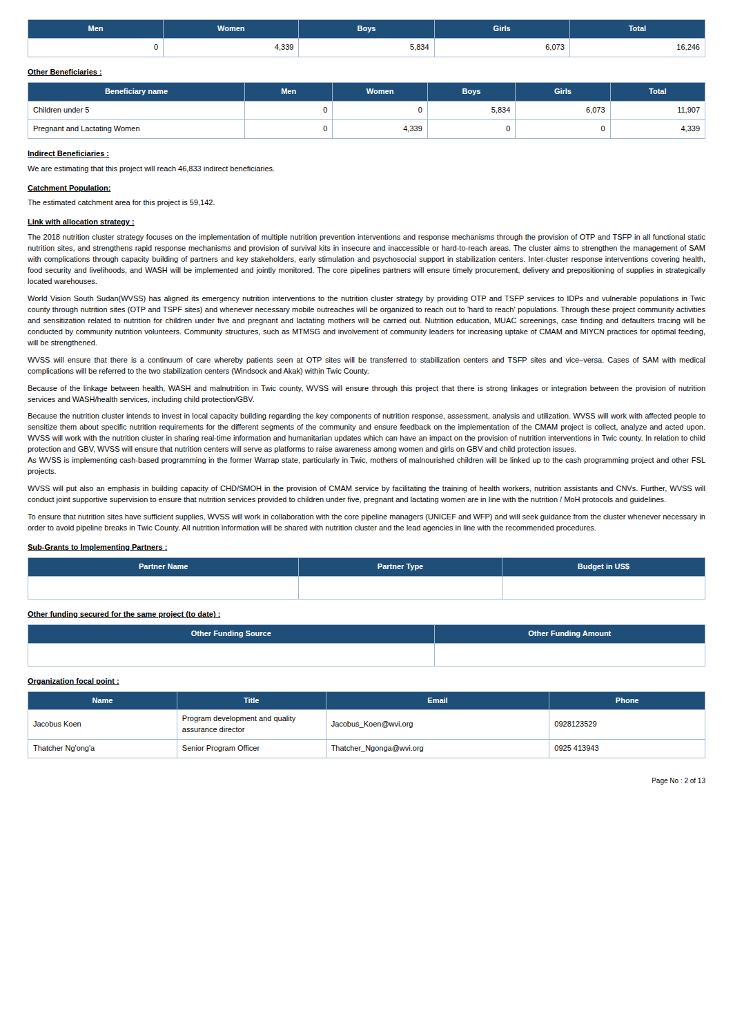| Men | Women | Boys | Girls | Total |
| --- | --- | --- | --- | --- |
| 0 | 4,339 | 5,834 | 6,073 | 16,246 |
Other Beneficiaries :
| Beneficiary name | Men | Women | Boys | Girls | Total |
| --- | --- | --- | --- | --- | --- |
| Children under 5 | 0 | 0 | 5,834 | 6,073 | 11,907 |
| Pregnant and Lactating Women | 0 | 4,339 | 0 | 0 | 4,339 |
Indirect Beneficiaries :
We are estimating that this project will reach 46,833 indirect beneficiaries.
Catchment Population:
The estimated catchment area for this project is 59,142.
Link with allocation strategy :
The 2018 nutrition cluster strategy focuses on the implementation of multiple nutrition prevention interventions and response mechanisms through the provision of OTP and TSFP in all functional static nutrition sites, and strengthens rapid response mechanisms and provision of survival kits in insecure and inaccessible or hard-to-reach areas. The cluster aims to strengthen the management of SAM with complications through capacity building of partners and key stakeholders, early stimulation and psychosocial support in stabilization centers. Inter-cluster response interventions covering health, food security and livelihoods, and WASH will be implemented and jointly monitored. The core pipelines partners will ensure timely procurement, delivery and prepositioning of supplies in strategically located warehouses.
World Vision South Sudan(WVSS) has aligned its emergency nutrition interventions to the nutrition cluster strategy by providing OTP and TSFP services to IDPs and vulnerable populations in Twic county through nutrition sites (OTP and TSPF sites) and whenever necessary mobile outreaches will be organized to reach out to 'hard to reach' populations. Through these project community activities and sensitization related to nutrition for children under five and pregnant and lactating mothers will be carried out. Nutrition education, MUAC screenings, case finding and defaulters tracing will be conducted by community nutrition volunteers. Community structures, such as MTMSG and involvement of community leaders for increasing uptake of CMAM and MIYCN practices for optimal feeding, will be strengthened.
WVSS will ensure that there is a continuum of care whereby patients seen at OTP sites will be transferred to stabilization centers and TSFP sites and vice–versa. Cases of SAM with medical complications will be referred to the two stabilization centers (Windsock and Akak) within Twic County.
Because of the linkage between health, WASH and malnutrition in Twic county, WVSS will ensure through this project that there is strong linkages or integration between the provision of nutrition services and WASH/health services, including child protection/GBV.
Because the nutrition cluster intends to invest in local capacity building regarding the key components of nutrition response, assessment, analysis and utilization. WVSS will work with affected people to sensitize them about specific nutrition requirements for the different segments of the community and ensure feedback on the implementation of the CMAM project is collect, analyze and acted upon. WVSS will work with the nutrition cluster in sharing real-time information and humanitarian updates which can have an impact on the provision of nutrition interventions in Twic county. In relation to child protection and GBV, WVSS will ensure that nutrition centers will serve as platforms to raise awareness among women and girls on GBV and child protection issues.
As WVSS is implementing cash-based programming in the former Warrap state, particularly in Twic, mothers of malnourished children will be linked up to the cash programming project and other FSL projects.
WVSS will put also an emphasis in building capacity of CHD/SMOH in the provision of CMAM service by facilitating the training of health workers, nutrition assistants and CNVs. Further, WVSS will conduct joint supportive supervision to ensure that nutrition services provided to children under five, pregnant and lactating women are in line with the nutrition / MoH protocols and guidelines.
To ensure that nutrition sites have sufficient supplies, WVSS will work in collaboration with the core pipeline managers (UNICEF and WFP) and will seek guidance from the cluster whenever necessary in order to avoid pipeline breaks in Twic County. All nutrition information will be shared with nutrition cluster and the lead agencies in line with the recommended procedures.
Sub-Grants to Implementing Partners :
| Partner Name | Partner Type | Budget in US$ |
| --- | --- | --- |
Other funding secured for the same project (to date) :
| Other Funding Source | Other Funding Amount |
| --- | --- |
Organization focal point :
| Name | Title | Email | Phone |
| --- | --- | --- | --- |
| Jacobus Koen | Program development and quality assurance director | Jacobus_Koen@wvi.org | 0928123529 |
| Thatcher Ng'ong'a | Senior Program Officer | Thatcher_Ngonga@wvi.org | 0925 413943 |
Page No : 2 of 13